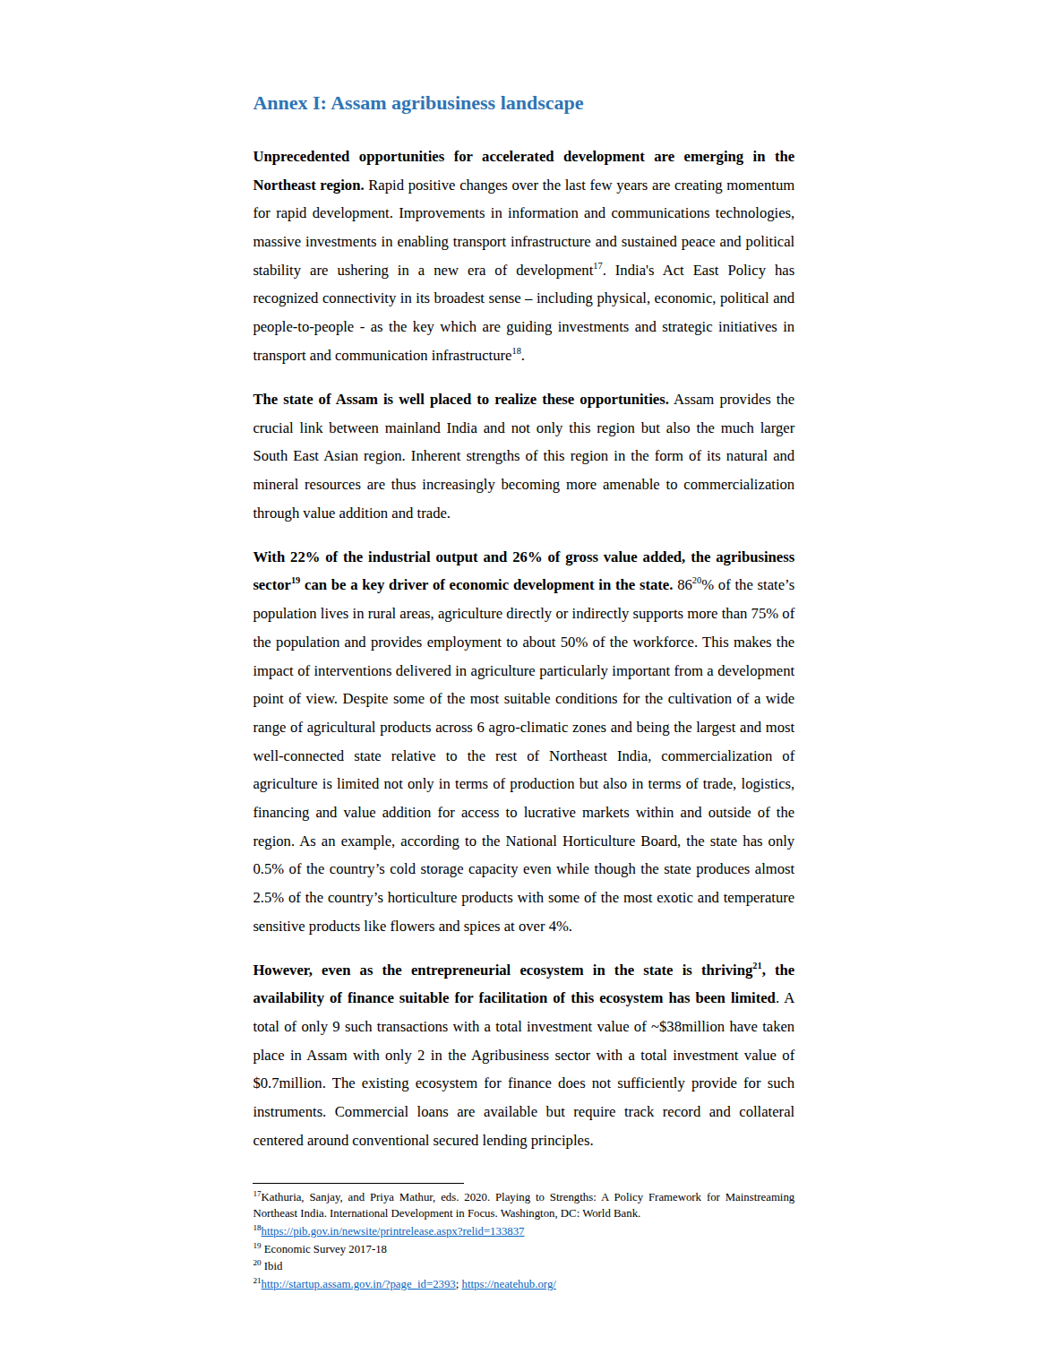Annex I: Assam agribusiness landscape
Unprecedented opportunities for accelerated development are emerging in the Northeast region. Rapid positive changes over the last few years are creating momentum for rapid development. Improvements in information and communications technologies, massive investments in enabling transport infrastructure and sustained peace and political stability are ushering in a new era of development17. India's Act East Policy has recognized connectivity in its broadest sense – including physical, economic, political and people-to-people - as the key which are guiding investments and strategic initiatives in transport and communication infrastructure18.
The state of Assam is well placed to realize these opportunities. Assam provides the crucial link between mainland India and not only this region but also the much larger South East Asian region. Inherent strengths of this region in the form of its natural and mineral resources are thus increasingly becoming more amenable to commercialization through value addition and trade.
With 22% of the industrial output and 26% of gross value added, the agribusiness sector19 can be a key driver of economic development in the state. 8620% of the state’s population lives in rural areas, agriculture directly or indirectly supports more than 75% of the population and provides employment to about 50% of the workforce. This makes the impact of interventions delivered in agriculture particularly important from a development point of view. Despite some of the most suitable conditions for the cultivation of a wide range of agricultural products across 6 agro-climatic zones and being the largest and most well-connected state relative to the rest of Northeast India, commercialization of agriculture is limited not only in terms of production but also in terms of trade, logistics, financing and value addition for access to lucrative markets within and outside of the region. As an example, according to the National Horticulture Board, the state has only 0.5% of the country’s cold storage capacity even while though the state produces almost 2.5% of the country’s horticulture products with some of the most exotic and temperature sensitive products like flowers and spices at over 4%.
However, even as the entrepreneurial ecosystem in the state is thriving21, the availability of finance suitable for facilitation of this ecosystem has been limited. A total of only 9 such transactions with a total investment value of ~$38million have taken place in Assam with only 2 in the Agribusiness sector with a total investment value of $0.7million. The existing ecosystem for finance does not sufficiently provide for such instruments. Commercial loans are available but require track record and collateral centered around conventional secured lending principles.
17Kathuria, Sanjay, and Priya Mathur, eds. 2020. Playing to Strengths: A Policy Framework for Mainstreaming Northeast India. International Development in Focus. Washington, DC: World Bank.
18https://pib.gov.in/newsite/printrelease.aspx?relid=133837
19 Economic Survey 2017-18
20 Ibid
21http://startup.assam.gov.in/?page_id=2393; https://neatehub.org/